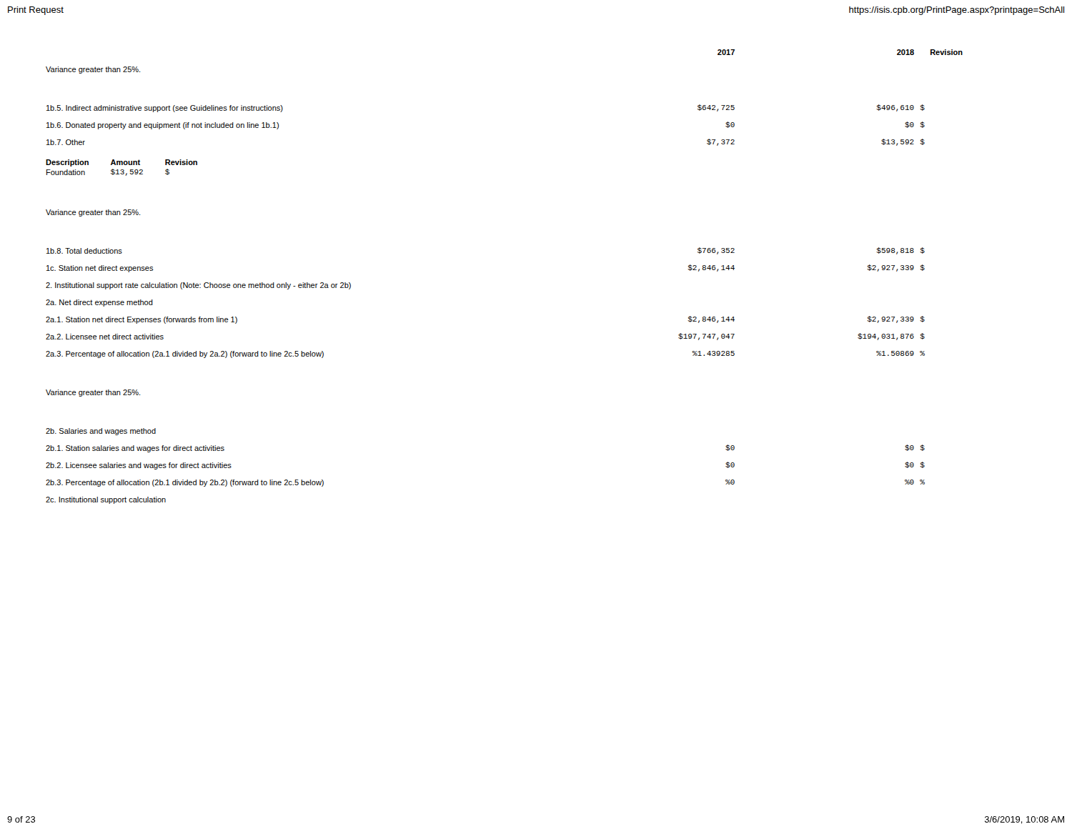Print Request
https://isis.cpb.org/PrintPage.aspx?printpage=SchAll
| | 2017 | 2018 | Revision |
| Variance greater than 25%. | | | |
| 1b.5. Indirect administrative support (see Guidelines for instructions) | $642,725 | $496,610 | $ |
| 1b.6. Donated property and equipment (if not included on line 1b.1) | $0 | $0 | $ |
| 1b.7. Other | $7,372 | $13,592 | $ |
| / Description / Amount / Revision / / --- / --- / --- / / Foundation / $13,592 / $ / | | | |
| Variance greater than 25%. | | | |
| 1b.8. Total deductions | $766,352 | $598,818 | $ |
| 1c. Station net direct expenses | $2,846,144 | $2,927,339 | $ |
| 2. Institutional support rate calculation (Note: Choose one method only - either 2a or 2b) | | | |
| 2a. Net direct expense method | | | |
| 2a.1. Station net direct Expenses (forwards from line 1) | $2,846,144 | $2,927,339 | $ |
| 2a.2. Licensee net direct activities | $197,747,047 | $194,031,876 | $ |
| 2a.3. Percentage of allocation (2a.1 divided by 2a.2) (forward to line 2c.5 below) | %1.439285 | %1.50869 | % |
| Variance greater than 25%. | | | |
| 2b. Salaries and wages method | | | |
| 2b.1. Station salaries and wages for direct activities | $0 | $0 | $ |
| 2b.2. Licensee salaries and wages for direct activities | $0 | $0 | $ |
| 2b.3. Percentage of allocation (2b.1 divided by 2b.2) (forward to line 2c.5 below) | %0 | %0 | % |
| 2c. Institutional support calculation | | | |
9 of 23
3/6/2019, 10:08 AM